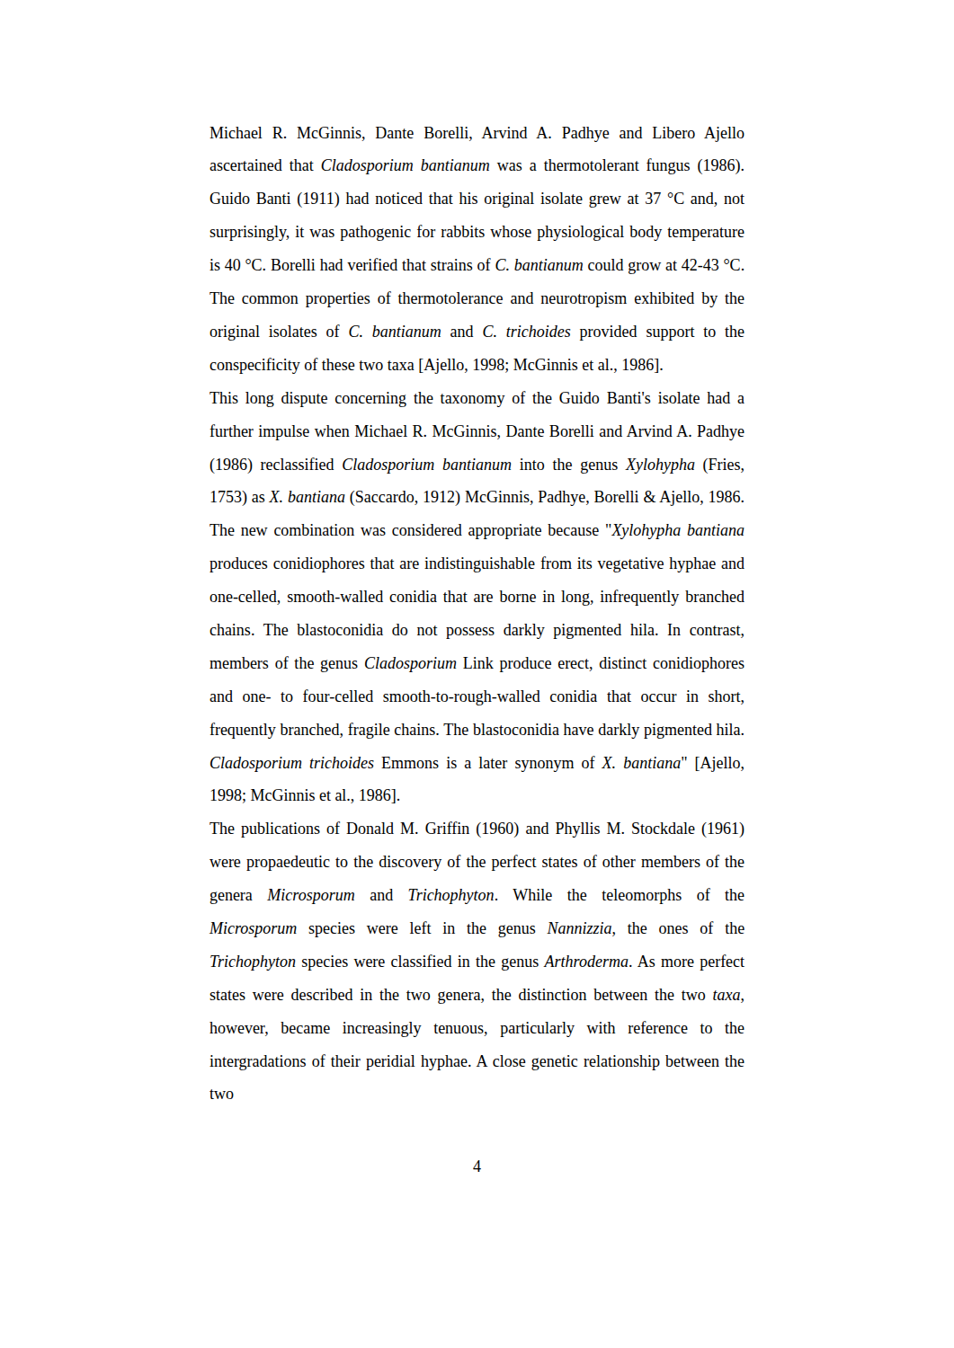Michael R. McGinnis, Dante Borelli, Arvind A. Padhye and Libero Ajello ascertained that Cladosporium bantianum was a thermotolerant fungus (1986). Guido Banti (1911) had noticed that his original isolate grew at 37 °C and, not surprisingly, it was pathogenic for rabbits whose physiological body temperature is 40 °C. Borelli had verified that strains of C. bantianum could grow at 42-43 °C. The common properties of thermotolerance and neurotropism exhibited by the original isolates of C. bantianum and C. trichoides provided support to the conspecificity of these two taxa [Ajello, 1998; McGinnis et al., 1986].
This long dispute concerning the taxonomy of the Guido Banti's isolate had a further impulse when Michael R. McGinnis, Dante Borelli and Arvind A. Padhye (1986) reclassified Cladosporium bantianum into the genus Xylohypha (Fries, 1753) as X. bantiana (Saccardo, 1912) McGinnis, Padhye, Borelli & Ajello, 1986. The new combination was considered appropriate because "Xylohypha bantiana produces conidiophores that are indistinguishable from its vegetative hyphae and one-celled, smooth-walled conidia that are borne in long, infrequently branched chains. The blastoconidia do not possess darkly pigmented hila. In contrast, members of the genus Cladosporium Link produce erect, distinct conidiophores and one- to four-celled smooth-to-rough-walled conidia that occur in short, frequently branched, fragile chains. The blastoconidia have darkly pigmented hila. Cladosporium trichoides Emmons is a later synonym of X. bantiana" [Ajello, 1998; McGinnis et al., 1986].
The publications of Donald M. Griffin (1960) and Phyllis M. Stockdale (1961) were propaedeutic to the discovery of the perfect states of other members of the genera Microsporum and Trichophyton. While the teleomorphs of the Microsporum species were left in the genus Nannizzia, the ones of the Trichophyton species were classified in the genus Arthroderma. As more perfect states were described in the two genera, the distinction between the two taxa, however, became increasingly tenuous, particularly with reference to the intergradations of their peridial hyphae. A close genetic relationship between the two
4